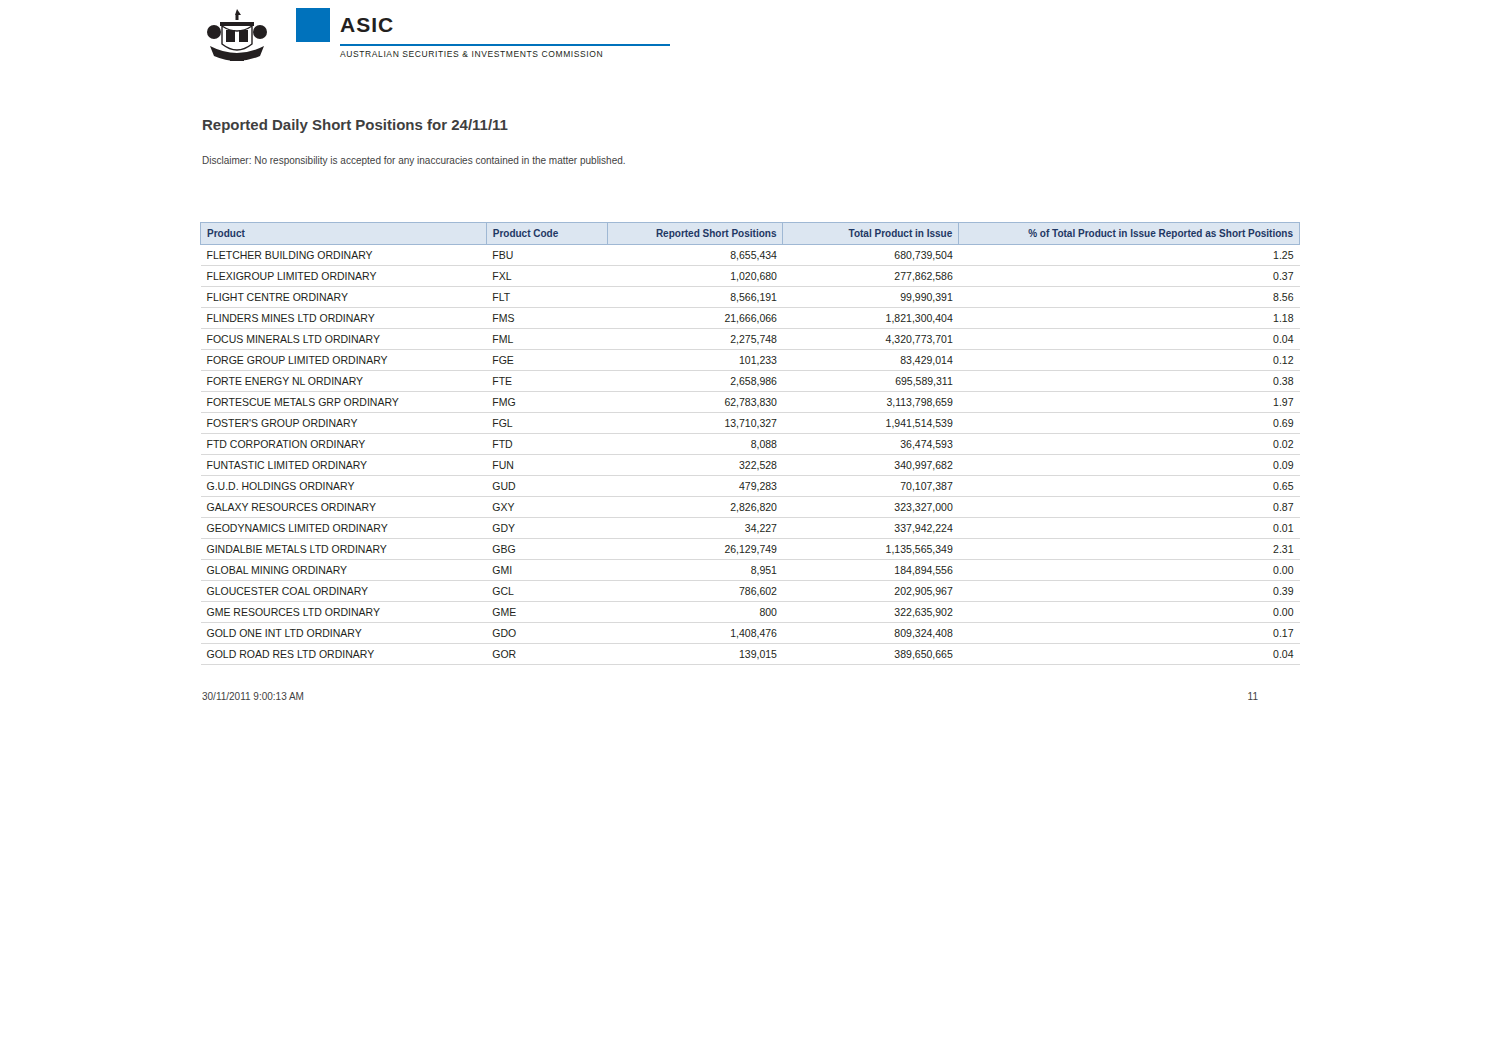ASIC
Australian Securities & Investments Commission
Reported Daily Short Positions for 24/11/11
Disclaimer: No responsibility is accepted for any inaccuracies contained in the matter published.
| Product | Product Code | Reported Short Positions | Total Product in Issue | % of Total Product in Issue Reported as Short Positions |
| --- | --- | --- | --- | --- |
| FLETCHER BUILDING ORDINARY | FBU | 8,655,434 | 680,739,504 | 1.25 |
| FLEXIGROUP LIMITED ORDINARY | FXL | 1,020,680 | 277,862,586 | 0.37 |
| FLIGHT CENTRE ORDINARY | FLT | 8,566,191 | 99,990,391 | 8.56 |
| FLINDERS MINES LTD ORDINARY | FMS | 21,666,066 | 1,821,300,404 | 1.18 |
| FOCUS MINERALS LTD ORDINARY | FML | 2,275,748 | 4,320,773,701 | 0.04 |
| FORGE GROUP LIMITED ORDINARY | FGE | 101,233 | 83,429,014 | 0.12 |
| FORTE ENERGY NL ORDINARY | FTE | 2,658,986 | 695,589,311 | 0.38 |
| FORTESCUE METALS GRP ORDINARY | FMG | 62,783,830 | 3,113,798,659 | 1.97 |
| FOSTER'S GROUP ORDINARY | FGL | 13,710,327 | 1,941,514,539 | 0.69 |
| FTD CORPORATION ORDINARY | FTD | 8,088 | 36,474,593 | 0.02 |
| FUNTASTIC LIMITED ORDINARY | FUN | 322,528 | 340,997,682 | 0.09 |
| G.U.D. HOLDINGS ORDINARY | GUD | 479,283 | 70,107,387 | 0.65 |
| GALAXY RESOURCES ORDINARY | GXY | 2,826,820 | 323,327,000 | 0.87 |
| GEODYNAMICS LIMITED ORDINARY | GDY | 34,227 | 337,942,224 | 0.01 |
| GINDALBIE METALS LTD ORDINARY | GBG | 26,129,749 | 1,135,565,349 | 2.31 |
| GLOBAL MINING ORDINARY | GMI | 8,951 | 184,894,556 | 0.00 |
| GLOUCESTER COAL ORDINARY | GCL | 786,602 | 202,905,967 | 0.39 |
| GME RESOURCES LTD ORDINARY | GME | 800 | 322,635,902 | 0.00 |
| GOLD ONE INT LTD ORDINARY | GDO | 1,408,476 | 809,324,408 | 0.17 |
| GOLD ROAD RES LTD ORDINARY | GOR | 139,015 | 389,650,665 | 0.04 |
30/11/2011 9:00:13 AM
11